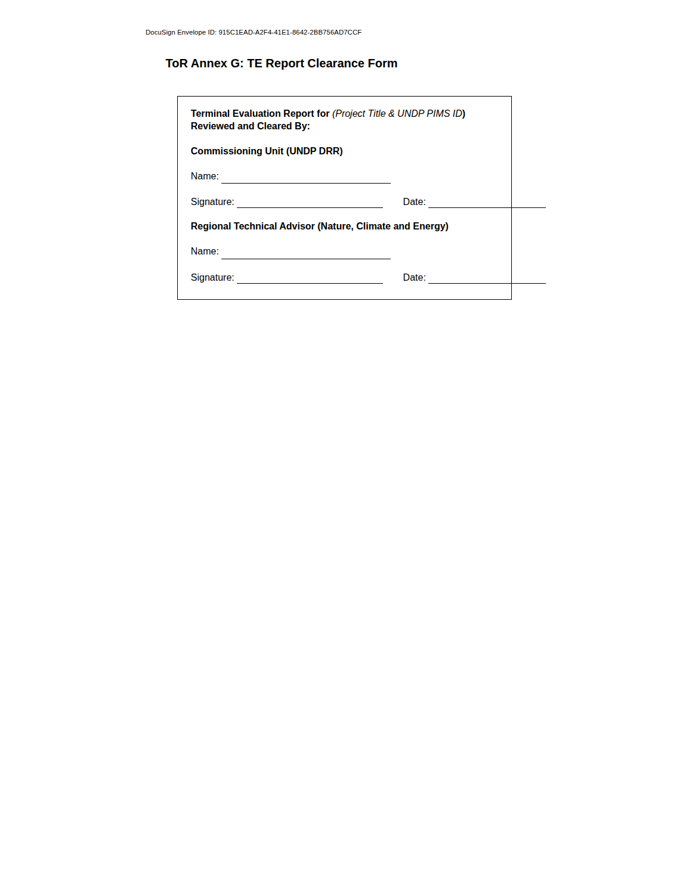DocuSign Envelope ID: 915C1EAD-A2F4-41E1-8642-2BB756AD7CCF
ToR Annex G: TE Report Clearance Form
Terminal Evaluation Report for (Project Title & UNDP PIMS ID) Reviewed and Cleared By:
Commissioning Unit (UNDP DRR)
Name:
Signature: Date:
Regional Technical Advisor (Nature, Climate and Energy)
Name:
Signature: Date: